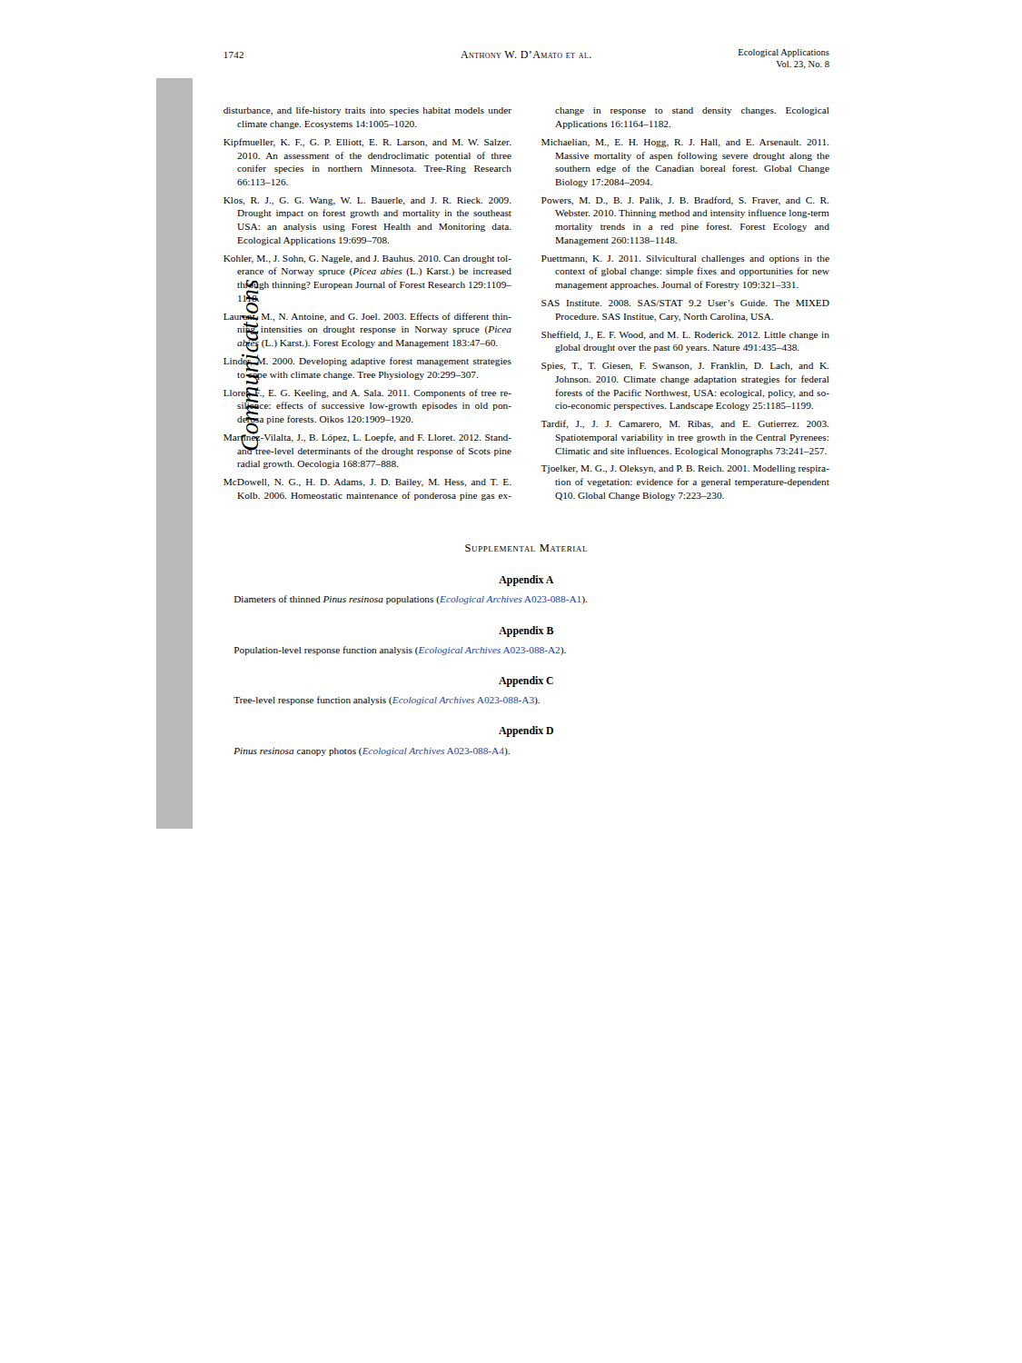Communications
1742
Anthony W. D’Amato et al.
Ecological Applications
Vol. 23, No. 8
disturbance, and life-history traits into species habitat models under climate change. Ecosystems 14:1005–1020.
Kipfmueller, K. F., G. P. Elliott, E. R. Larson, and M. W. Salzer. 2010. An assessment of the dendroclimatic potential of three conifer species in northern Minnesota. Tree-Ring Research 66:113–126.
Klos, R. J., G. G. Wang, W. L. Bauerle, and J. R. Rieck. 2009. Drought impact on forest growth and mortality in the southeast USA: an analysis using Forest Health and Monitoring data. Ecological Applications 19:699–708.
Kohler, M., J. Sohn, G. Nagele, and J. Bauhus. 2010. Can drought tolerance of Norway spruce (Picea abies (L.) Karst.) be increased through thinning? European Journal of Forest Research 129:1109–1118.
Laurent, M., N. Antoine, and G. Joel. 2003. Effects of different thinning intensities on drought response in Norway spruce (Picea abies (L.) Karst.). Forest Ecology and Management 183:47–60.
Linder, M. 2000. Developing adaptive forest management strategies to cope with climate change. Tree Physiology 20:299–307.
Lloret, F., E. G. Keeling, and A. Sala. 2011. Components of tree resilience: effects of successive low-growth episodes in old ponderosa pine forests. Oikos 120:1909–1920.
Martínez-Vilalta, J., B. López, L. Loepfe, and F. Lloret. 2012. Stand- and tree-level determinants of the drought response of Scots pine radial growth. Oecologia 168:877–888.
McDowell, N. G., H. D. Adams, J. D. Bailey, M. Hess, and T. E. Kolb. 2006. Homeostatic maintenance of ponderosa pine gas exchange in response to stand density changes. Ecological Applications 16:1164–1182.
Michaelian, M., E. H. Hogg, R. J. Hall, and E. Arsenault. 2011. Massive mortality of aspen following severe drought along the southern edge of the Canadian boreal forest. Global Change Biology 17:2084–2094.
Powers, M. D., B. J. Palik, J. B. Bradford, S. Fraver, and C. R. Webster. 2010. Thinning method and intensity influence long-term mortality trends in a red pine forest. Forest Ecology and Management 260:1138–1148.
Puettmann, K. J. 2011. Silvicultural challenges and options in the context of global change: simple fixes and opportunities for new management approaches. Journal of Forestry 109:321–331.
SAS Institute. 2008. SAS/STAT 9.2 User’s Guide. The MIXED Procedure. SAS Institue, Cary, North Carolina, USA.
Sheffield, J., E. F. Wood, and M. L. Roderick. 2012. Little change in global drought over the past 60 years. Nature 491:435–438.
Spies, T., T. Giesen, F. Swanson, J. Franklin, D. Lach, and K. Johnson. 2010. Climate change adaptation strategies for federal forests of the Pacific Northwest, USA: ecological, policy, and socio-economic perspectives. Landscape Ecology 25:1185–1199.
Tardif, J., J. J. Camarero, M. Ribas, and E. Gutierrez. 2003. Spatiotemporal variability in tree growth in the Central Pyrenees: Climatic and site influences. Ecological Monographs 73:241–257.
Tjoelker, M. G., J. Oleksyn, and P. B. Reich. 2001. Modelling respiration of vegetation: evidence for a general temperature-dependent Q10. Global Change Biology 7:223–230.
Supplemental Material
Appendix A
Diameters of thinned Pinus resinosa populations (Ecological Archives A023-088-A1).
Appendix B
Population-level response function analysis (Ecological Archives A023-088-A2).
Appendix C
Tree-level response function analysis (Ecological Archives A023-088-A3).
Appendix D
Pinus resinosa canopy photos (Ecological Archives A023-088-A4).